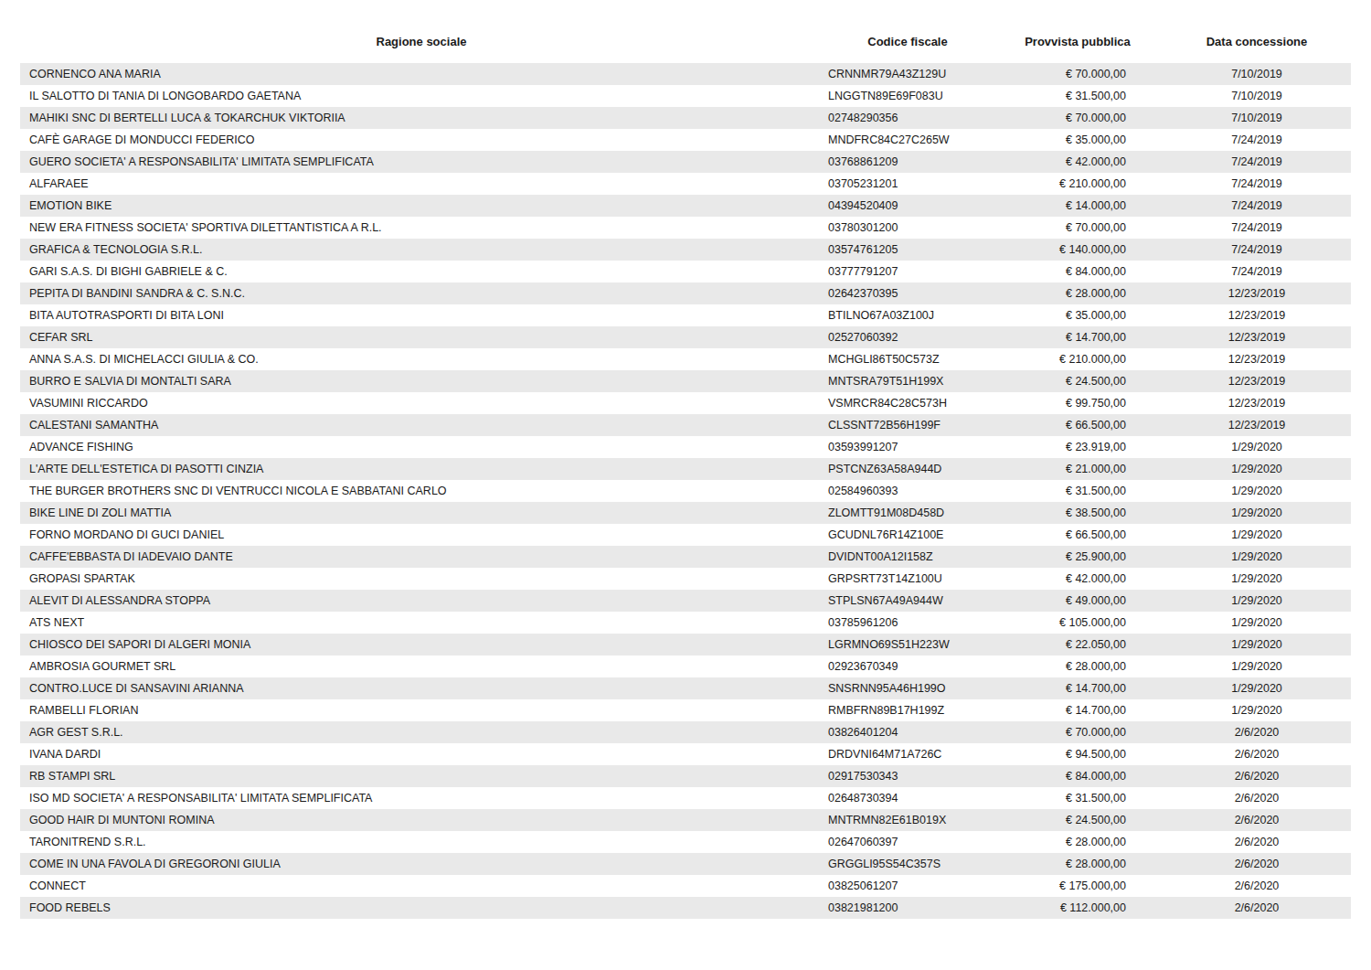| Ragione sociale | Codice fiscale | Provvista pubblica | Data concessione |
| --- | --- | --- | --- |
| CORNENCO ANA MARIA | CRNNMR79A43Z129U | € 70.000,00 | 7/10/2019 |
| IL SALOTTO DI TANIA DI LONGOBARDO GAETANA | LNGGTN89E69F083U | € 31.500,00 | 7/10/2019 |
| MAHIKI SNC DI BERTELLI LUCA & TOKARCHUK VIKTORIIA | 02748290356 | € 70.000,00 | 7/10/2019 |
| CAFÈ GARAGE DI MONDUCCI FEDERICO | MNDFRC84C27C265W | € 35.000,00 | 7/24/2019 |
| GUERO SOCIETA' A RESPONSABILITA' LIMITATA SEMPLIFICATA | 03768861209 | € 42.000,00 | 7/24/2019 |
| ALFARAEE | 03705231201 | € 210.000,00 | 7/24/2019 |
| EMOTION BIKE | 04394520409 | € 14.000,00 | 7/24/2019 |
| NEW ERA FITNESS SOCIETA' SPORTIVA DILETTANTISTICA A R.L. | 03780301200 | € 70.000,00 | 7/24/2019 |
| GRAFICA & TECNOLOGIA S.R.L. | 03574761205 | € 140.000,00 | 7/24/2019 |
| GARI S.A.S. DI BIGHI GABRIELE & C. | 03777791207 | € 84.000,00 | 7/24/2019 |
| PEPITA DI BANDINI SANDRA & C. S.N.C. | 02642370395 | € 28.000,00 | 12/23/2019 |
| BITA AUTOTRASPORTI DI BITA LONI | BTILNO67A03Z100J | € 35.000,00 | 12/23/2019 |
| CEFAR SRL | 02527060392 | € 14.700,00 | 12/23/2019 |
| ANNA S.A.S. DI MICHELACCI GIULIA & CO. | MCHGLI86T50C573Z | € 210.000,00 | 12/23/2019 |
| BURRO E SALVIA DI MONTALTI SARA | MNTSRA79T51H199X | € 24.500,00 | 12/23/2019 |
| VASUMINI RICCARDO | VSMRCR84C28C573H | € 99.750,00 | 12/23/2019 |
| CALESTANI SAMANTHA | CLSSNT72B56H199F | € 66.500,00 | 12/23/2019 |
| ADVANCE FISHING | 03593991207 | € 23.919,00 | 1/29/2020 |
| L'ARTE DELL'ESTETICA DI PASOTTI CINZIA | PSTCNZ63A58A944D | € 21.000,00 | 1/29/2020 |
| THE BURGER BROTHERS SNC DI VENTRUCCI NICOLA E SABBATANI CARLO | 02584960393 | € 31.500,00 | 1/29/2020 |
| BIKE LINE DI ZOLI MATTIA | ZLOMTT91M08D458D | € 38.500,00 | 1/29/2020 |
| FORNO MORDANO DI GUCI DANIEL | GCUDNL76R14Z100E | € 66.500,00 | 1/29/2020 |
| CAFFE'EBBASTA DI IADEVAIO DANTE | DVIDNT00A12I158Z | € 25.900,00 | 1/29/2020 |
| GROPASI SPARTAK | GRPSRT73T14Z100U | € 42.000,00 | 1/29/2020 |
| ALEVIT DI ALESSANDRA STOPPA | STPLSN67A49A944W | € 49.000,00 | 1/29/2020 |
| ATS NEXT | 03785961206 | € 105.000,00 | 1/29/2020 |
| CHIOSCO DEI SAPORI DI ALGERI MONIA | LGRMNO69S51H223W | € 22.050,00 | 1/29/2020 |
| AMBROSIA GOURMET SRL | 02923670349 | € 28.000,00 | 1/29/2020 |
| CONTRO.LUCE DI SANSAVINI ARIANNA | SNSRNN95A46H199O | € 14.700,00 | 1/29/2020 |
| RAMBELLI FLORIAN | RMBFRN89B17H199Z | € 14.700,00 | 1/29/2020 |
| AGR GEST S.R.L. | 03826401204 | € 70.000,00 | 2/6/2020 |
| IVANA DARDI | DRDVNI64M71A726C | € 94.500,00 | 2/6/2020 |
| RB STAMPI SRL | 02917530343 | € 84.000,00 | 2/6/2020 |
| ISO MD SOCIETA' A RESPONSABILITA' LIMITATA SEMPLIFICATA | 02648730394 | € 31.500,00 | 2/6/2020 |
| GOOD HAIR DI MUNTONI ROMINA | MNTRMN82E61B019X | € 24.500,00 | 2/6/2020 |
| TARONITREND S.R.L. | 02647060397 | € 28.000,00 | 2/6/2020 |
| COME IN UNA FAVOLA DI GREGORONI GIULIA | GRGGLI95S54C357S | € 28.000,00 | 2/6/2020 |
| CONNECT | 03825061207 | € 175.000,00 | 2/6/2020 |
| FOOD REBELS | 03821981200 | € 112.000,00 | 2/6/2020 |